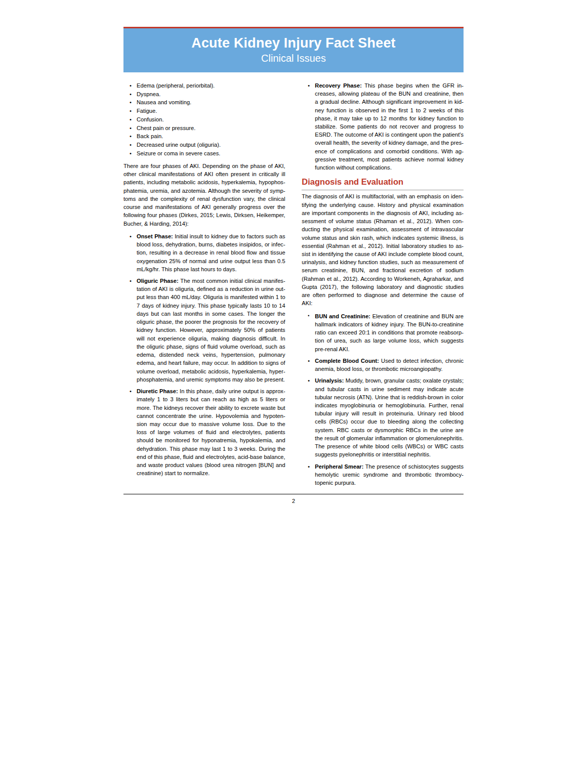Acute Kidney Injury Fact Sheet
Clinical Issues
Edema (peripheral, periorbital).
Dyspnea.
Nausea and vomiting.
Fatigue.
Confusion.
Chest pain or pressure.
Back pain.
Decreased urine output (oliguria).
Seizure or coma in severe cases.
There are four phases of AKI. Depending on the phase of AKI, other clinical manifestations of AKI often present in critically ill patients, including metabolic acidosis, hyperkalemia, hypophosphatemia, uremia, and azotemia. Although the severity of symptoms and the complexity of renal dysfunction vary, the clinical course and manifestations of AKI generally progress over the following four phases (Dirkes, 2015; Lewis, Dirksen, Heikemper, Bucher, & Harding, 2014):
Onset Phase: Initial insult to kidney due to factors such as blood loss, dehydration, burns, diabetes insipidos, or infection, resulting in a decrease in renal blood flow and tissue oxygenation 25% of normal and urine output less than 0.5 mL/kg/hr. This phase last hours to days.
Oliguric Phase: The most common initial clinical manifestation of AKI is oliguria, defined as a reduction in urine output less than 400 mL/day. Oliguria is manifested within 1 to 7 days of kidney injury. This phase typically lasts 10 to 14 days but can last months in some cases. The longer the oliguric phase, the poorer the prognosis for the recovery of kidney function. However, approximately 50% of patients will not experience oliguria, making diagnosis difficult. In the oliguric phase, signs of fluid volume overload, such as edema, distended neck veins, hypertension, pulmonary edema, and heart failure, may occur. In addition to signs of volume overload, metabolic acidosis, hyperkalemia, hyperphosphatemia, and uremic symptoms may also be present.
Diuretic Phase: In this phase, daily urine output is approximately 1 to 3 liters but can reach as high as 5 liters or more. The kidneys recover their ability to excrete waste but cannot concentrate the urine. Hypovolemia and hypotension may occur due to massive volume loss. Due to the loss of large volumes of fluid and electrolytes, patients should be monitored for hyponatremia, hypokalemia, and dehydration. This phase may last 1 to 3 weeks. During the end of this phase, fluid and electrolytes, acid-base balance, and waste product values (blood urea nitrogen [BUN] and creatinine) start to normalize.
Recovery Phase: This phase begins when the GFR increases, allowing plateau of the BUN and creatinine, then a gradual decline. Although significant improvement in kidney function is observed in the first 1 to 2 weeks of this phase, it may take up to 12 months for kidney function to stabilize. Some patients do not recover and progress to ESRD. The outcome of AKI is contingent upon the patient's overall health, the severity of kidney damage, and the presence of complications and comorbid conditions. With aggressive treatment, most patients achieve normal kidney function without complications.
Diagnosis and Evaluation
The diagnosis of AKI is multifactorial, with an emphasis on identifying the underlying cause. History and physical examination are important components in the diagnosis of AKI, including assessment of volume status (Rhaman et al., 2012). When conducting the physical examination, assessment of intravascular volume status and skin rash, which indicates systemic illness, is essential (Rahman et al., 2012). Initial laboratory studies to assist in identifying the cause of AKI include complete blood count, urinalysis, and kidney function studies, such as measurement of serum creatinine, BUN, and fractional excretion of sodium (Rahman et al., 2012). According to Workeneh, Agraharkar, and Gupta (2017), the following laboratory and diagnostic studies are often performed to diagnose and determine the cause of AKI:
BUN and Creatinine: Elevation of creatinine and BUN are hallmark indicators of kidney injury. The BUN-to-creatinine ratio can exceed 20:1 in conditions that promote reabsorption of urea, such as large volume loss, which suggests pre-renal AKI.
Complete Blood Count: Used to detect infection, chronic anemia, blood loss, or thrombotic microangiopathy.
Urinalysis: Muddy, brown, granular casts; oxalate crystals; and tubular casts in urine sediment may indicate acute tubular necrosis (ATN). Urine that is reddish-brown in color indicates myoglobinuria or hemoglobinuria. Further, renal tubular injury will result in proteinuria. Urinary red blood cells (RBCs) occur due to bleeding along the collecting system. RBC casts or dysmorphic RBCs in the urine are the result of glomerular inflammation or glomerulonephritis. The presence of white blood cells (WBCs) or WBC casts suggests pyelonephritis or interstitial nephritis.
Peripheral Smear: The presence of schistocytes suggests hemolytic uremic syndrome and thrombotic thrombocytopenic purpura.
2